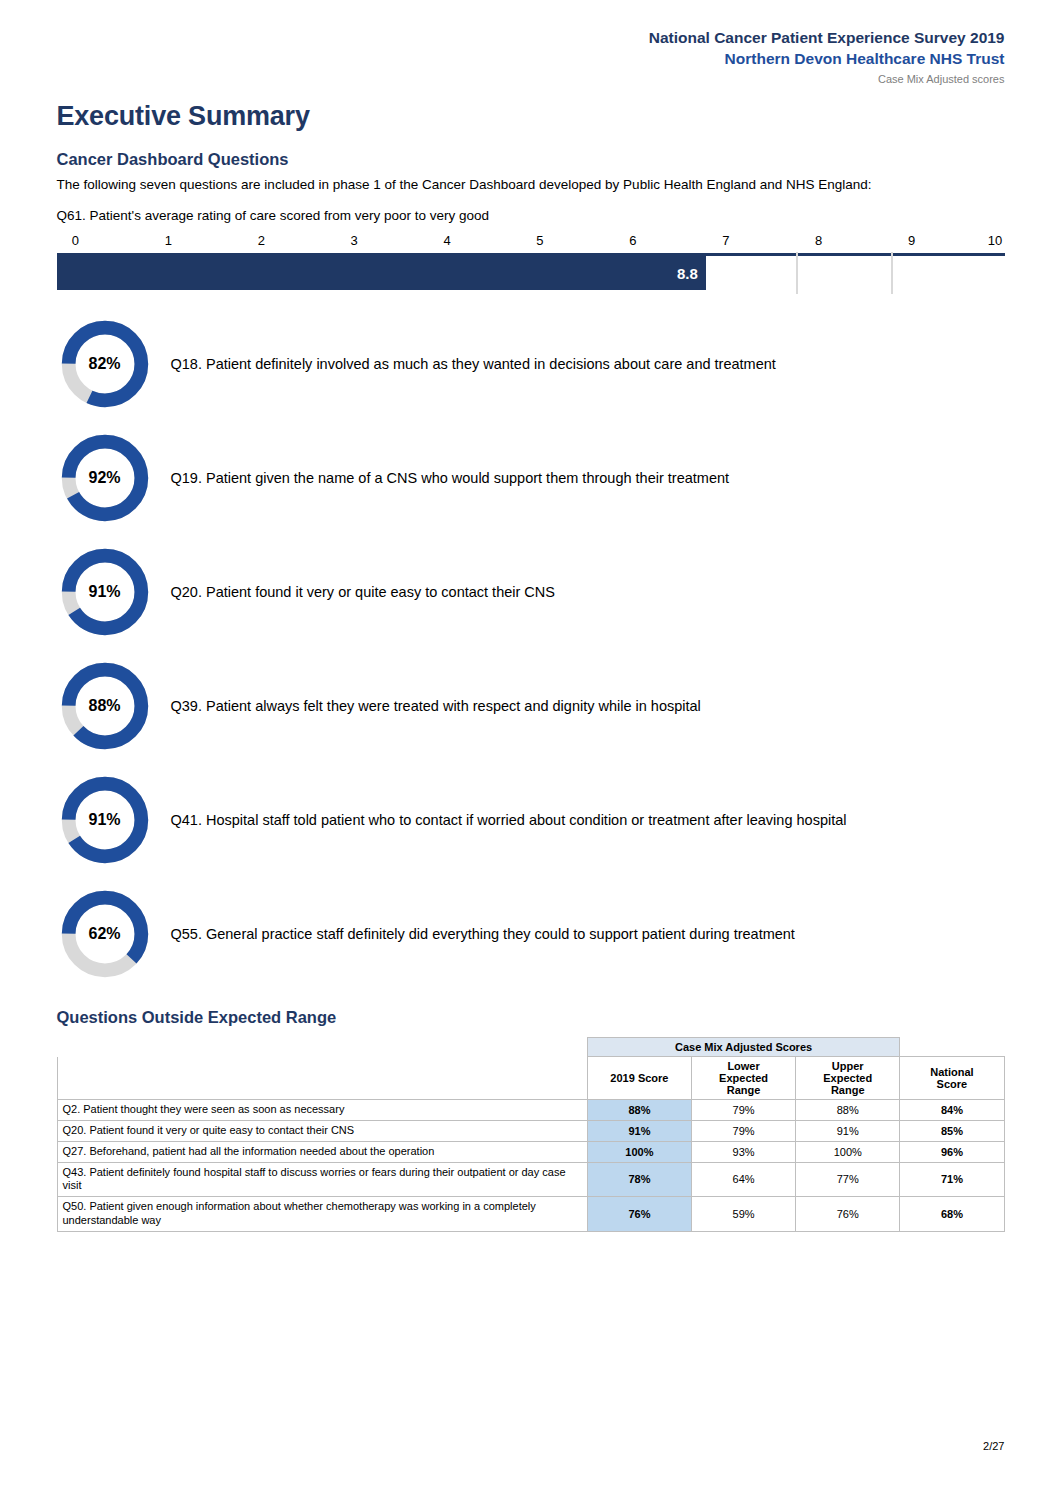National Cancer Patient Experience Survey 2019
Northern Devon Healthcare NHS Trust
Case Mix Adjusted scores
Executive Summary
Cancer Dashboard Questions
The following seven questions are included in phase 1 of the Cancer Dashboard developed by Public Health England and NHS England:
Q61. Patient's average rating of care scored from very poor to very good
0 1 2 3 4 5 6 7 8 9 10
8.8
82%
Q18. Patient definitely involved as much as they wanted in decisions about care and treatment
92%
Q19. Patient given the name of a CNS who would support them through their treatment
91%
Q20. Patient found it very or quite easy to contact their CNS
88%
Q39. Patient always felt they were treated with respect and dignity while in hospital
91%
Q41. Hospital staff told patient who to contact if worried about condition or treatment after leaving hospital
62%
Q55. General practice staff definitely did everything they could to support patient during treatment
Questions Outside Expected Range
| | Case Mix Adjusted Scores | |
| --- | --- | --- |
| | 2019 Score | Lower Expected Range | Upper Expected Range | National Score |
| Q2. Patient thought they were seen as soon as necessary | 88% | 79% | 88% | 84% |
| Q20. Patient found it very or quite easy to contact their CNS | 91% | 79% | 91% | 85% |
| Q27. Beforehand, patient had all the information needed about the operation | 100% | 93% | 100% | 96% |
| Q43. Patient definitely found hospital staff to discuss worries or fears during their outpatient or day case visit | 78% | 64% | 77% | 71% |
| Q50. Patient given enough information about whether chemotherapy was working in a completely understandable way | 76% | 59% | 76% | 68% |
2/27